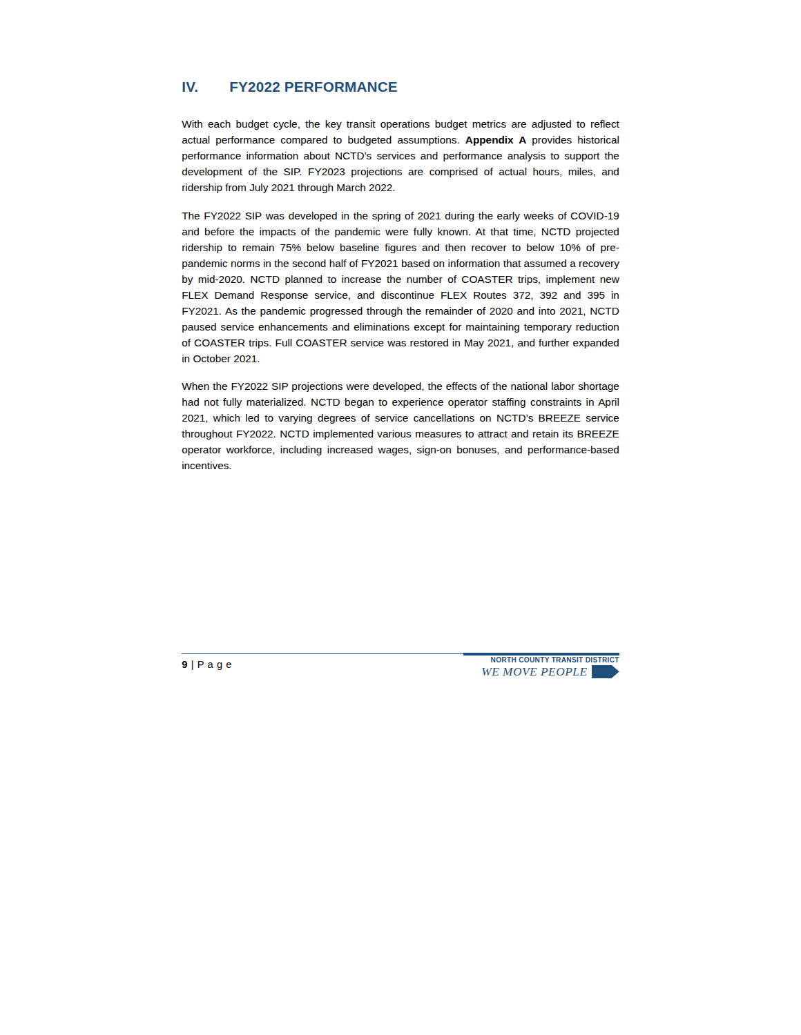IV. FY2022 PERFORMANCE
With each budget cycle, the key transit operations budget metrics are adjusted to reflect actual performance compared to budgeted assumptions. Appendix A provides historical performance information about NCTD’s services and performance analysis to support the development of the SIP. FY2023 projections are comprised of actual hours, miles, and ridership from July 2021 through March 2022.
The FY2022 SIP was developed in the spring of 2021 during the early weeks of COVID-19 and before the impacts of the pandemic were fully known. At that time, NCTD projected ridership to remain 75% below baseline figures and then recover to below 10% of pre-pandemic norms in the second half of FY2021 based on information that assumed a recovery by mid-2020. NCTD planned to increase the number of COASTER trips, implement new FLEX Demand Response service, and discontinue FLEX Routes 372, 392 and 395 in FY2021. As the pandemic progressed through the remainder of 2020 and into 2021, NCTD paused service enhancements and eliminations except for maintaining temporary reduction of COASTER trips. Full COASTER service was restored in May 2021, and further expanded in October 2021.
When the FY2022 SIP projections were developed, the effects of the national labor shortage had not fully materialized. NCTD began to experience operator staffing constraints in April 2021, which led to varying degrees of service cancellations on NCTD’s BREEZE service throughout FY2022. NCTD implemented various measures to attract and retain its BREEZE operator workforce, including increased wages, sign-on bonuses, and performance-based incentives.
9 | P a g e
NORTH COUNTY TRANSIT DISTRICT
WE MOVE PEOPLE